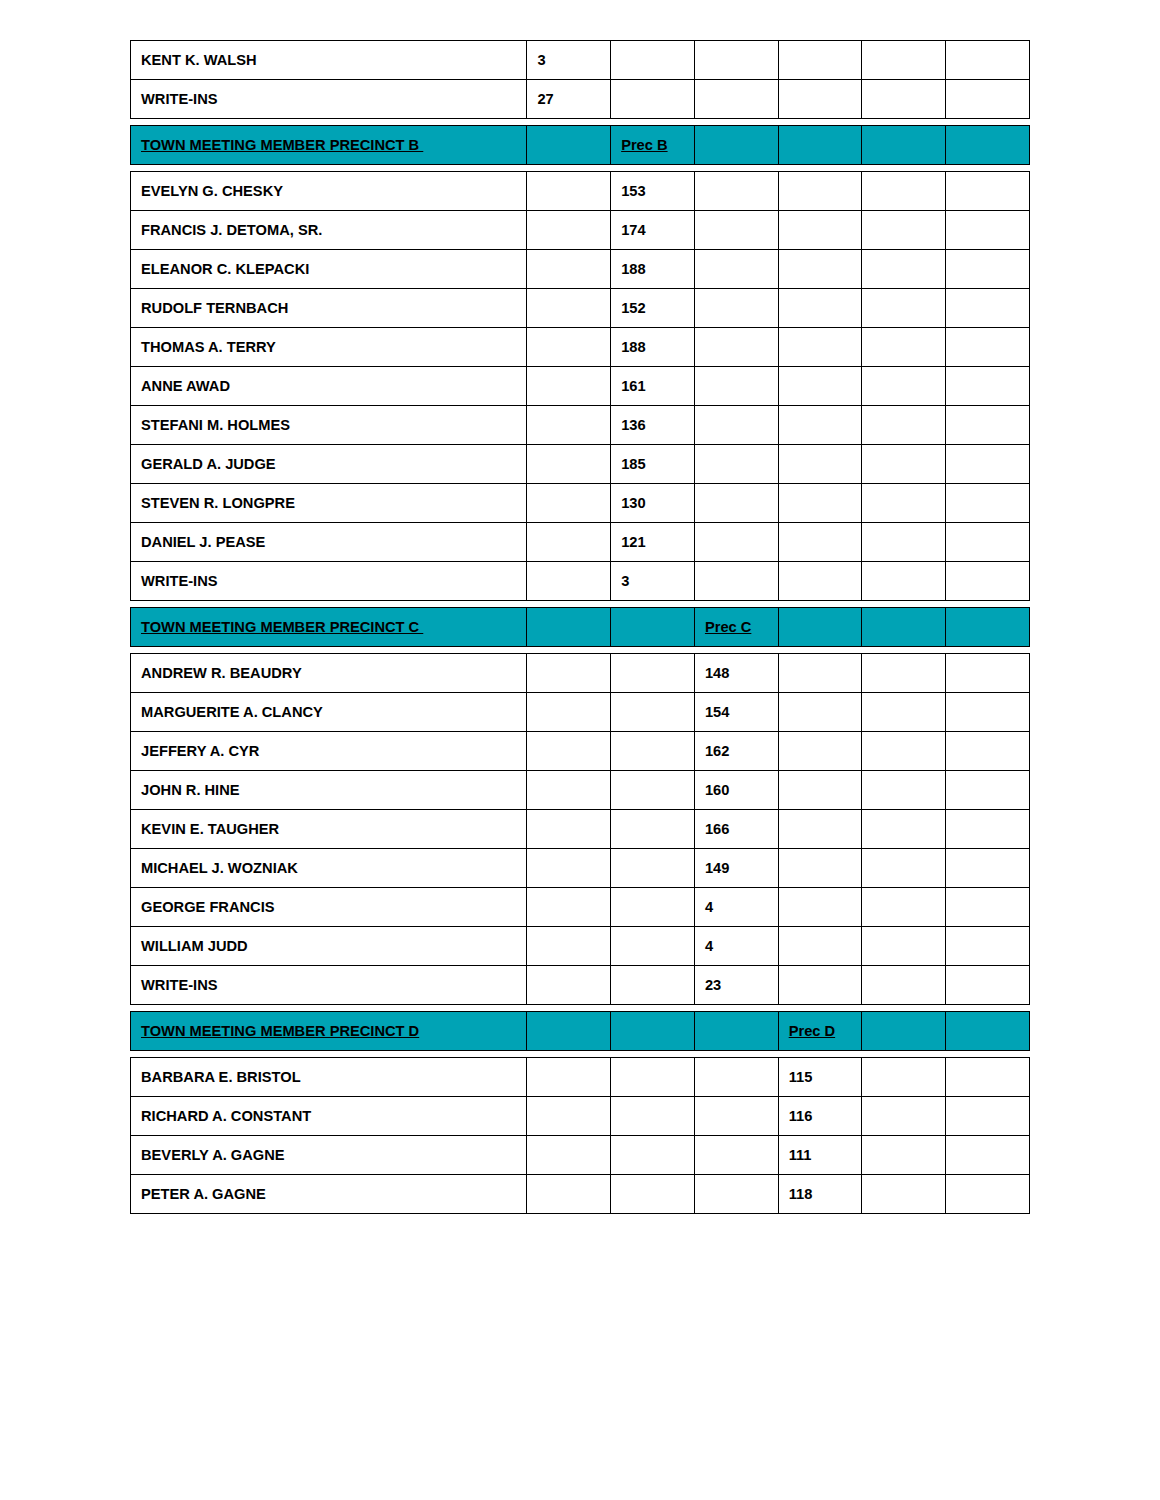| KENT K. WALSH | 3 | | | | | |
| WRITE-INS | 27 | | | | | |
| TOWN MEETING MEMBER PRECINCT B | | Prec B | | | | |
| EVELYN G. CHESKY | | 153 | | | | |
| FRANCIS J. DETOMA, SR. | | 174 | | | | |
| ELEANOR C. KLEPACKI | | 188 | | | | |
| RUDOLF TERNBACH | | 152 | | | | |
| THOMAS A. TERRY | | 188 | | | | |
| ANNE AWAD | | 161 | | | | |
| STEFANI M. HOLMES | | 136 | | | | |
| GERALD A. JUDGE | | 185 | | | | |
| STEVEN R. LONGPRE | | 130 | | | | |
| DANIEL J. PEASE | | 121 | | | | |
| WRITE-INS | | 3 | | | | |
| TOWN MEETING MEMBER PRECINCT C | | | Prec C | | | |
| ANDREW R. BEAUDRY | | | 148 | | | |
| MARGUERITE A. CLANCY | | | 154 | | | |
| JEFFERY A. CYR | | | 162 | | | |
| JOHN R. HINE | | | 160 | | | |
| KEVIN E. TAUGHER | | | 166 | | | |
| MICHAEL J. WOZNIAK | | | 149 | | | |
| GEORGE FRANCIS | | | 4 | | | |
| WILLIAM JUDD | | | 4 | | | |
| WRITE-INS | | | 23 | | | |
| TOWN MEETING MEMBER PRECINCT D | | | | Prec D | | |
| BARBARA E. BRISTOL | | | | 115 | | |
| RICHARD A. CONSTANT | | | | 116 | | |
| BEVERLY A. GAGNE | | | | 111 | | |
| PETER A. GAGNE | | | | 118 | | |